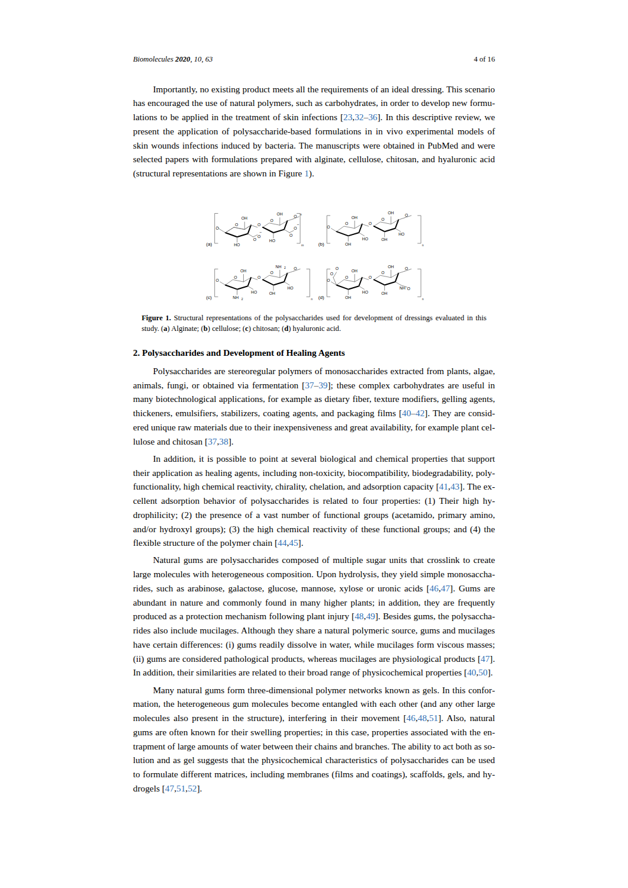Biomolecules 2020, 10, 63
4 of 16
Importantly, no existing product meets all the requirements of an ideal dressing. This scenario has encouraged the use of natural polymers, such as carbohydrates, in order to develop new formulations to be applied in the treatment of skin infections [23,32–36]. In this descriptive review, we present the application of polysaccharide-based formulations in in vivo experimental models of skin wounds infections induced by bacteria. The manuscripts were obtained in PubMed and were selected papers with formulations prepared with alginate, cellulose, chitosan, and hyaluronic acid (structural representations are shown in Figure 1).
(a) m O O HO O O − OH O O HO OH O O − O n (b) n O O OH OH HO O O OH OH HO O (c) n O O NH 2 OH HO O O OH NH 2 HO O (d) n O O OH OH HO O O O O OH OH NH O O
Figure 1. Structural representations of the polysaccharides used for development of dressings evaluated in this study. (a) Alginate; (b) cellulose; (c) chitosan; (d) hyaluronic acid.
2. Polysaccharides and Development of Healing Agents
Polysaccharides are stereoregular polymers of monosaccharides extracted from plants, algae, animals, fungi, or obtained via fermentation [37–39]; these complex carbohydrates are useful in many biotechnological applications, for example as dietary fiber, texture modifiers, gelling agents, thickeners, emulsifiers, stabilizers, coating agents, and packaging films [40–42]. They are considered unique raw materials due to their inexpensiveness and great availability, for example plant cellulose and chitosan [37,38].
In addition, it is possible to point at several biological and chemical properties that support their application as healing agents, including non-toxicity, biocompatibility, biodegradability, poly-functionality, high chemical reactivity, chirality, chelation, and adsorption capacity [41,43]. The excellent adsorption behavior of polysaccharides is related to four properties: (1) Their high hydrophilicity; (2) the presence of a vast number of functional groups (acetamido, primary amino, and/or hydroxyl groups); (3) the high chemical reactivity of these functional groups; and (4) the flexible structure of the polymer chain [44,45].
Natural gums are polysaccharides composed of multiple sugar units that crosslink to create large molecules with heterogeneous composition. Upon hydrolysis, they yield simple monosaccharides, such as arabinose, galactose, glucose, mannose, xylose or uronic acids [46,47]. Gums are abundant in nature and commonly found in many higher plants; in addition, they are frequently produced as a protection mechanism following plant injury [48,49]. Besides gums, the polysaccharides also include mucilages. Although they share a natural polymeric source, gums and mucilages have certain differences: (i) gums readily dissolve in water, while mucilages form viscous masses; (ii) gums are considered pathological products, whereas mucilages are physiological products [47]. In addition, their similarities are related to their broad range of physicochemical properties [40,50].
Many natural gums form three-dimensional polymer networks known as gels. In this conformation, the heterogeneous gum molecules become entangled with each other (and any other large molecules also present in the structure), interfering in their movement [46,48,51]. Also, natural gums are often known for their swelling properties; in this case, properties associated with the entrapment of large amounts of water between their chains and branches. The ability to act both as solution and as gel suggests that the physicochemical characteristics of polysaccharides can be used to formulate different matrices, including membranes (films and coatings), scaffolds, gels, and hydrogels [47,51,52].